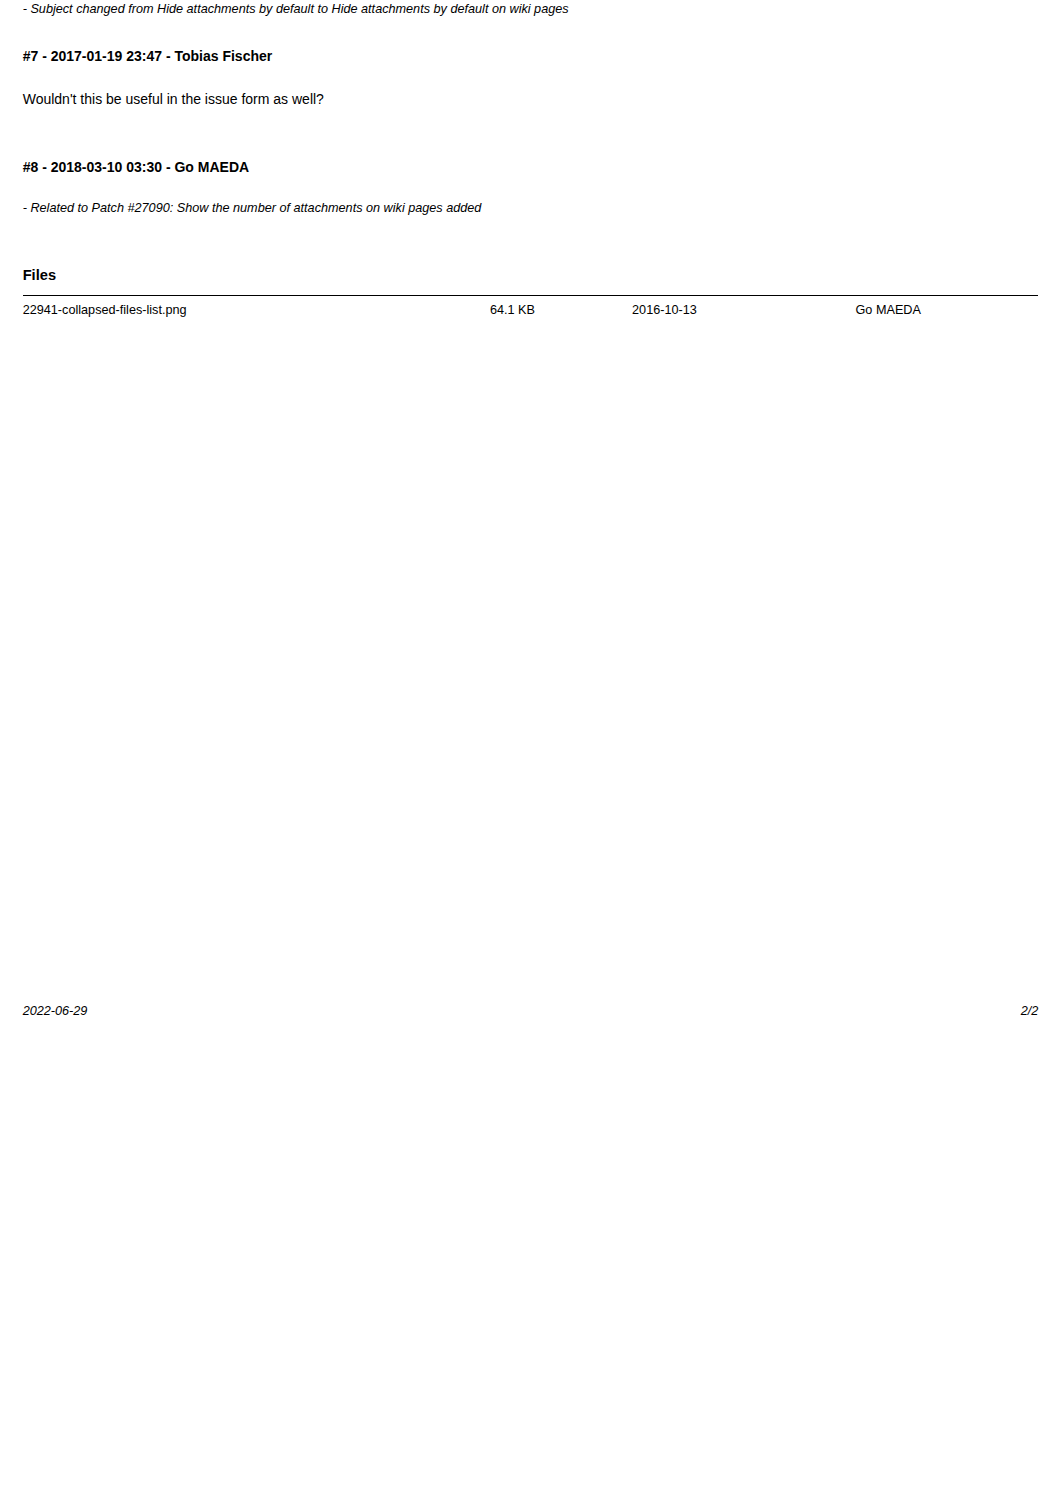- Subject changed from Hide attachments by default to Hide attachments by default on wiki pages
#7 - 2017-01-19 23:47 - Tobias Fischer
Wouldn't this be useful in the issue form as well?
#8 - 2018-03-10 03:30 - Go MAEDA
- Related to Patch #27090: Show the number of attachments on wiki pages added
Files
| 22941-collapsed-files-list.png | 64.1 KB | 2016-10-13 | Go MAEDA |
2022-06-29 2/2